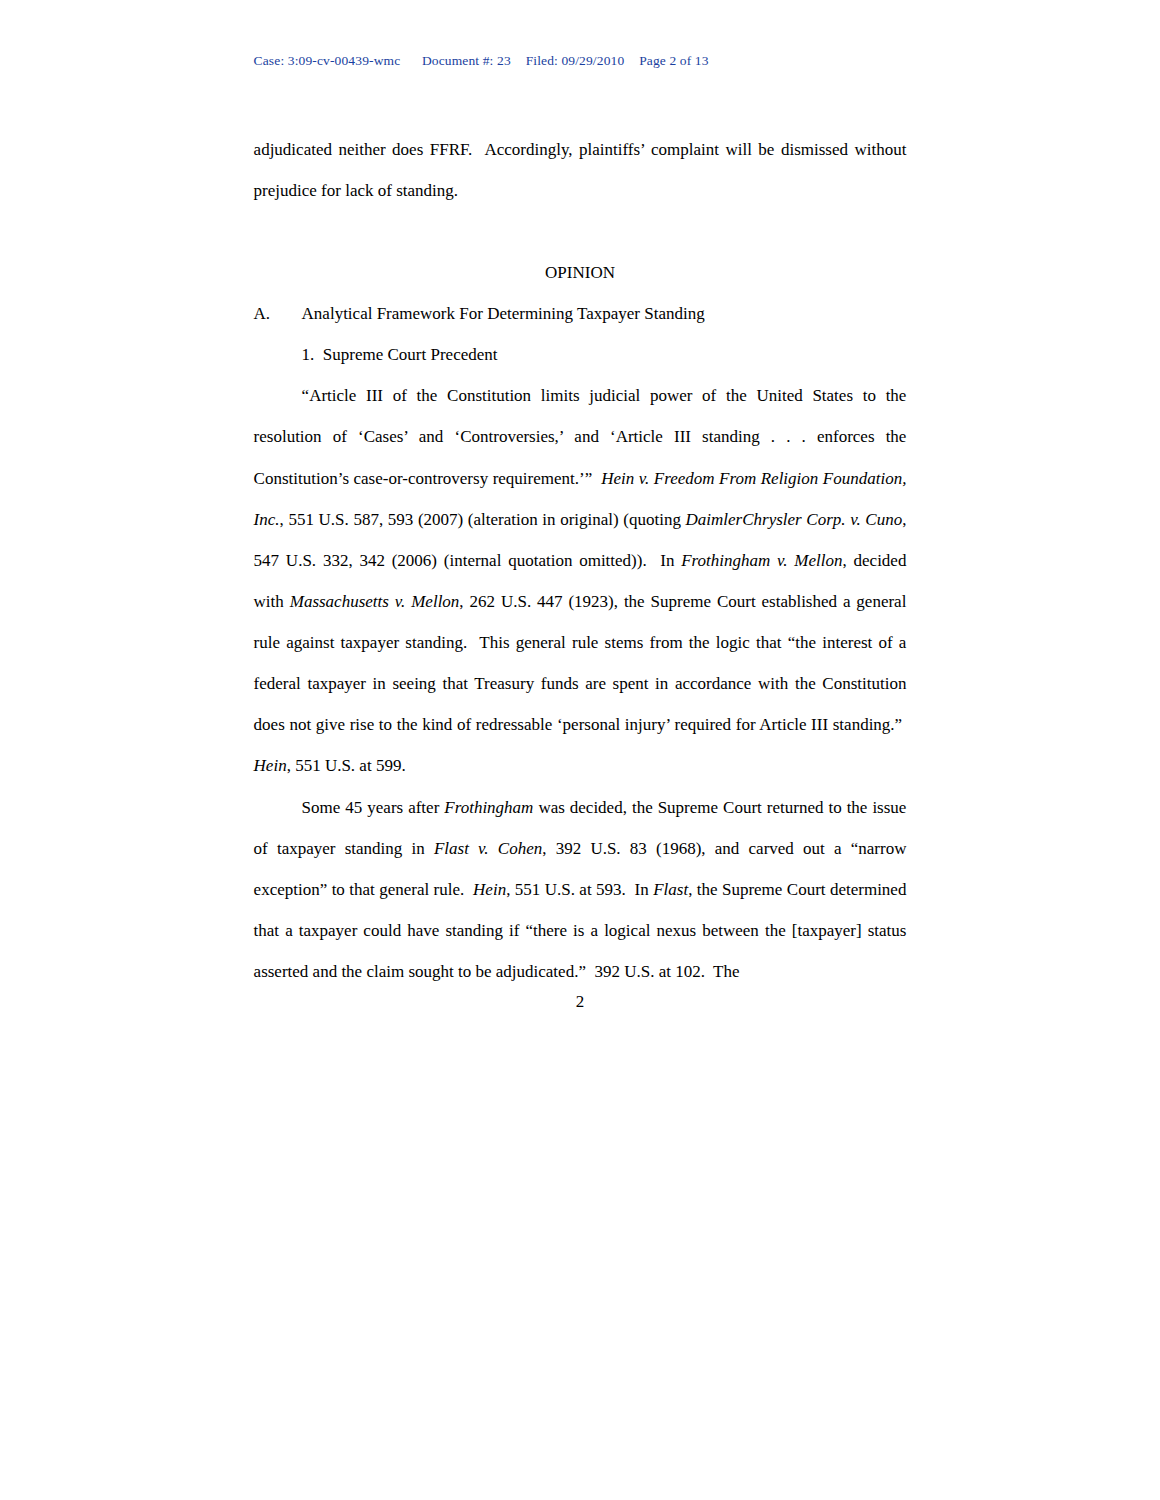Case: 3:09-cv-00439-wmc Document #: 23 Filed: 09/29/2010 Page 2 of 13
adjudicated neither does FFRF. Accordingly, plaintiffs’ complaint will be dismissed without prejudice for lack of standing.
OPINION
A. Analytical Framework For Determining Taxpayer Standing
1. Supreme Court Precedent
“Article III of the Constitution limits judicial power of the United States to the resolution of ‘Cases’ and ‘Controversies,’ and ‘Article III standing . . . enforces the Constitution’s case-or-controversy requirement.’” Hein v. Freedom From Religion Foundation, Inc., 551 U.S. 587, 593 (2007) (alteration in original) (quoting DaimlerChrysler Corp. v. Cuno, 547 U.S. 332, 342 (2006) (internal quotation omitted)). In Frothingham v. Mellon, decided with Massachusetts v. Mellon, 262 U.S. 447 (1923), the Supreme Court established a general rule against taxpayer standing. This general rule stems from the logic that “the interest of a federal taxpayer in seeing that Treasury funds are spent in accordance with the Constitution does not give rise to the kind of redressable ‘personal injury’ required for Article III standing.” Hein, 551 U.S. at 599.
Some 45 years after Frothingham was decided, the Supreme Court returned to the issue of taxpayer standing in Flast v. Cohen, 392 U.S. 83 (1968), and carved out a “narrow exception” to that general rule. Hein, 551 U.S. at 593. In Flast, the Supreme Court determined that a taxpayer could have standing if “there is a logical nexus between the [taxpayer] status asserted and the claim sought to be adjudicated.” 392 U.S. at 102. The
2